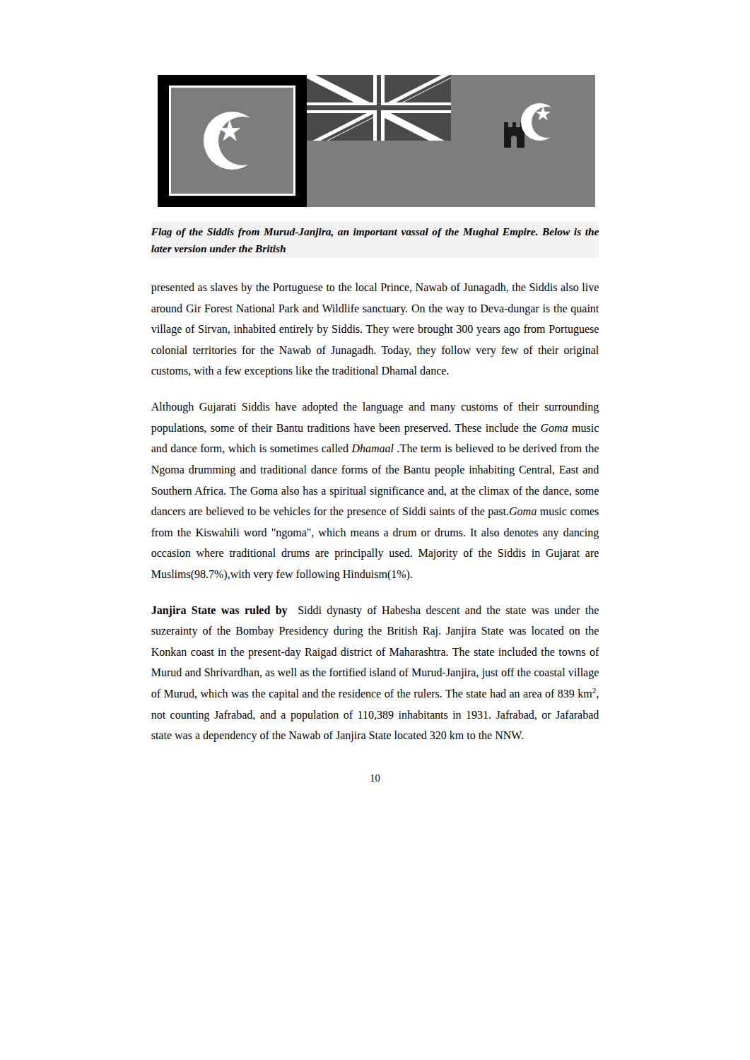★
Flag of the Siddis from Murud-Janjira, an important vassal of the Mughal Empire. Below is the later version under the British
presented as slaves by the Portuguese to the local Prince, Nawab of Junagadh, the Siddis also live around Gir Forest National Park and Wildlife sanctuary. On the way to Deva-dungar is the quaint village of Sirvan, inhabited entirely by Siddis. They were brought 300 years ago from Portuguese colonial territories for the Nawab of Junagadh. Today, they follow very few of their original customs, with a few exceptions like the traditional Dhamal dance.
Although Gujarati Siddis have adopted the language and many customs of their surrounding populations, some of their Bantu traditions have been preserved. These include the Goma music and dance form, which is sometimes called Dhamaal .The term is believed to be derived from the Ngoma drumming and traditional dance forms of the Bantu people inhabiting Central, East and Southern Africa. The Goma also has a spiritual significance and, at the climax of the dance, some dancers are believed to be vehicles for the presence of Siddi saints of the past.Goma music comes from the Kiswahili word "ngoma", which means a drum or drums. It also denotes any dancing occasion where traditional drums are principally used. Majority of the Siddis in Gujarat are Muslims(98.7%),with very few following Hinduism(1%).
Janjira State was ruled by Siddi dynasty of Habesha descent and the state was under the suzerainty of the Bombay Presidency during the British Raj. Janjira State was located on the Konkan coast in the present-day Raigad district of Maharashtra. The state included the towns of Murud and Shrivardhan, as well as the fortified island of Murud-Janjira, just off the coastal village of Murud, which was the capital and the residence of the rulers. The state had an area of 839 km2, not counting Jafrabad, and a population of 110,389 inhabitants in 1931. Jafrabad, or Jafarabad state was a dependency of the Nawab of Janjira State located 320 km to the NNW.
10